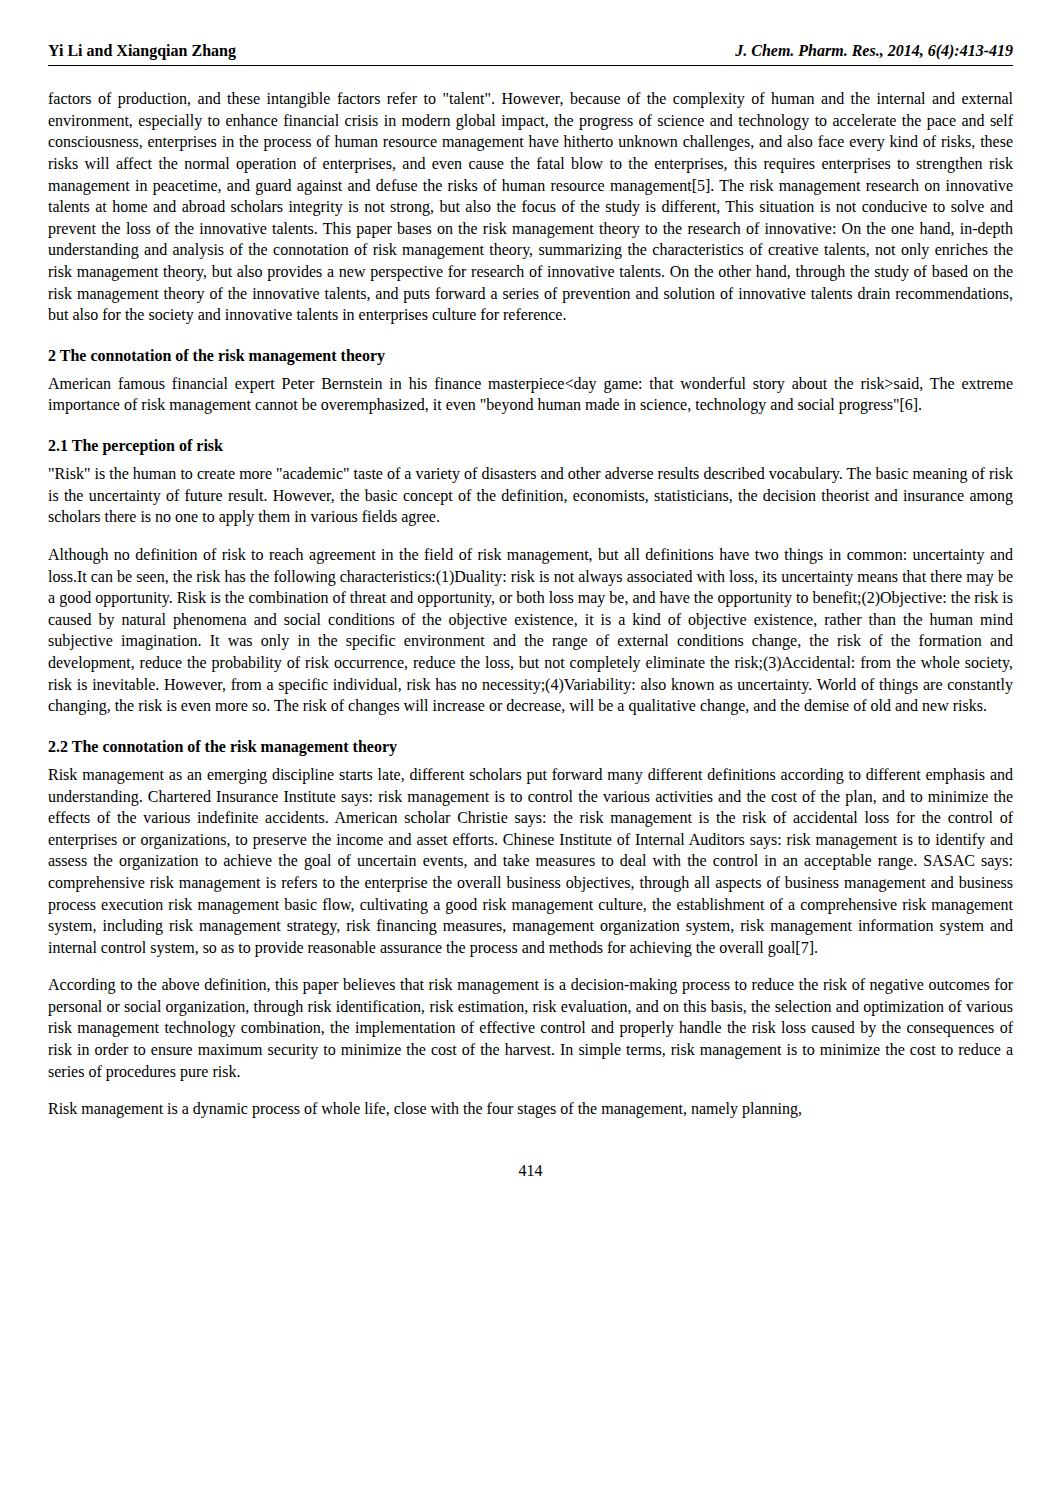Yi Li and Xiangqian Zhang J. Chem. Pharm. Res., 2014, 6(4):413-419
factors of production, and these intangible factors refer to "talent". However, because of the complexity of human and the internal and external environment, especially to enhance financial crisis in modern global impact, the progress of science and technology to accelerate the pace and self consciousness, enterprises in the process of human resource management have hitherto unknown challenges, and also face every kind of risks, these risks will affect the normal operation of enterprises, and even cause the fatal blow to the enterprises, this requires enterprises to strengthen risk management in peacetime, and guard against and defuse the risks of human resource management[5]. The risk management research on innovative talents at home and abroad scholars integrity is not strong, but also the focus of the study is different, This situation is not conducive to solve and prevent the loss of the innovative talents. This paper bases on the risk management theory to the research of innovative: On the one hand, in-depth understanding and analysis of the connotation of risk management theory, summarizing the characteristics of creative talents, not only enriches the risk management theory, but also provides a new perspective for research of innovative talents. On the other hand, through the study of based on the risk management theory of the innovative talents, and puts forward a series of prevention and solution of innovative talents drain recommendations, but also for the society and innovative talents in enterprises culture for reference.
2 The connotation of the risk management theory
American famous financial expert Peter Bernstein in his finance masterpiece<day game: that wonderful story about the risk>said, The extreme importance of risk management cannot be overemphasized, it even "beyond human made in science, technology and social progress"[6].
2.1 The perception of risk
"Risk" is the human to create more "academic" taste of a variety of disasters and other adverse results described vocabulary. The basic meaning of risk is the uncertainty of future result. However, the basic concept of the definition, economists, statisticians, the decision theorist and insurance among scholars there is no one to apply them in various fields agree.
Although no definition of risk to reach agreement in the field of risk management, but all definitions have two things in common: uncertainty and loss.It can be seen, the risk has the following characteristics:(1)Duality: risk is not always associated with loss, its uncertainty means that there may be a good opportunity. Risk is the combination of threat and opportunity, or both loss may be, and have the opportunity to benefit;(2)Objective: the risk is caused by natural phenomena and social conditions of the objective existence, it is a kind of objective existence, rather than the human mind subjective imagination. It was only in the specific environment and the range of external conditions change, the risk of the formation and development, reduce the probability of risk occurrence, reduce the loss, but not completely eliminate the risk;(3)Accidental: from the whole society, risk is inevitable. However, from a specific individual, risk has no necessity;(4)Variability: also known as uncertainty. World of things are constantly changing, the risk is even more so. The risk of changes will increase or decrease, will be a qualitative change, and the demise of old and new risks.
2.2 The connotation of the risk management theory
Risk management as an emerging discipline starts late, different scholars put forward many different definitions according to different emphasis and understanding. Chartered Insurance Institute says: risk management is to control the various activities and the cost of the plan, and to minimize the effects of the various indefinite accidents. American scholar Christie says: the risk management is the risk of accidental loss for the control of enterprises or organizations, to preserve the income and asset efforts. Chinese Institute of Internal Auditors says: risk management is to identify and assess the organization to achieve the goal of uncertain events, and take measures to deal with the control in an acceptable range. SASAC says: comprehensive risk management is refers to the enterprise the overall business objectives, through all aspects of business management and business process execution risk management basic flow, cultivating a good risk management culture, the establishment of a comprehensive risk management system, including risk management strategy, risk financing measures, management organization system, risk management information system and internal control system, so as to provide reasonable assurance the process and methods for achieving the overall goal[7].
According to the above definition, this paper believes that risk management is a decision-making process to reduce the risk of negative outcomes for personal or social organization, through risk identification, risk estimation, risk evaluation, and on this basis, the selection and optimization of various risk management technology combination, the implementation of effective control and properly handle the risk loss caused by the consequences of risk in order to ensure maximum security to minimize the cost of the harvest. In simple terms, risk management is to minimize the cost to reduce a series of procedures pure risk.
Risk management is a dynamic process of whole life, close with the four stages of the management, namely planning,
414